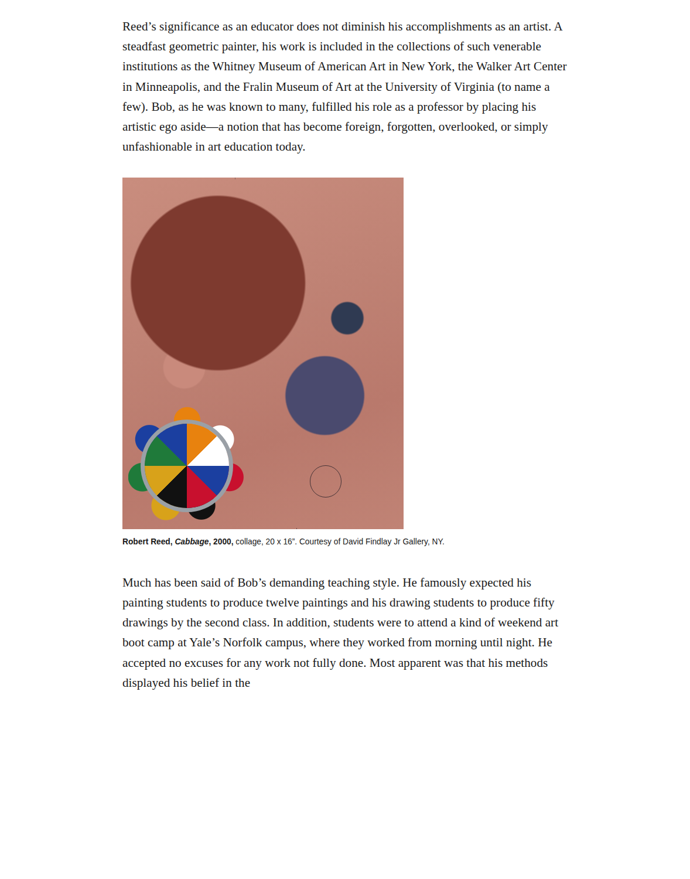Reed’s significance as an educator does not diminish his accomplishments as an artist. A steadfast geometric painter, his work is included in the collections of such venerable institutions as the Whitney Museum of American Art in New York, the Walker Art Center in Minneapolis, and the Fralin Museum of Art at the University of Virginia (to name a few). Bob, as he was known to many, fulfilled his role as a professor by placing his artistic ego aside—a notion that has become foreign, forgotten, overlooked, or simply unfashionable in art education today.
Robert Reed, Cabbage, 2000, collage, 20 x 16”. Courtesy of David Findlay Jr Gallery, NY.
Much has been said of Bob’s demanding teaching style. He famously expected his painting students to produce twelve paintings and his drawing students to produce fifty drawings by the second class. In addition, students were to attend a kind of weekend art boot camp at Yale’s Norfolk campus, where they worked from morning until night. He accepted no excuses for any work not fully done. Most apparent was that his methods displayed his belief in the